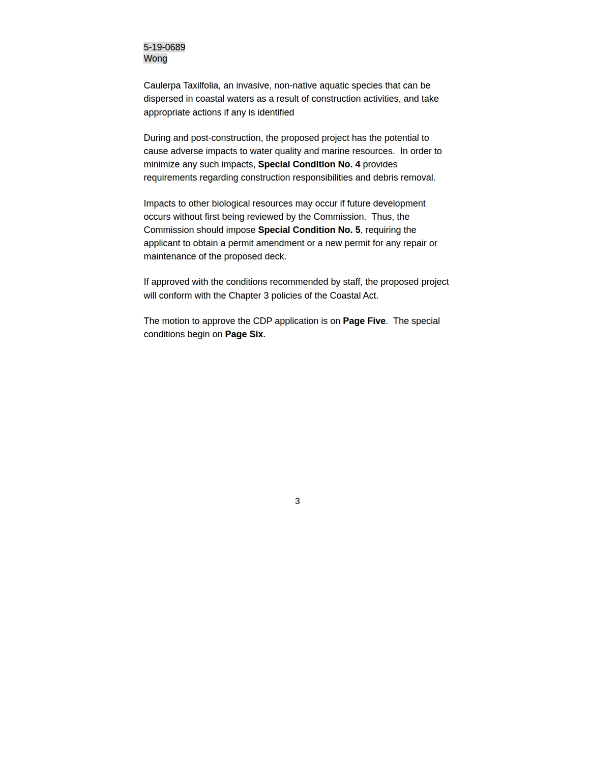5-19-0689
Wong
Caulerpa Taxilfolia, an invasive, non-native aquatic species that can be dispersed in coastal waters as a result of construction activities, and take appropriate actions if any is identified
During and post-construction, the proposed project has the potential to cause adverse impacts to water quality and marine resources. In order to minimize any such impacts, Special Condition No. 4 provides requirements regarding construction responsibilities and debris removal.
Impacts to other biological resources may occur if future development occurs without first being reviewed by the Commission. Thus, the Commission should impose Special Condition No. 5, requiring the applicant to obtain a permit amendment or a new permit for any repair or maintenance of the proposed deck.
If approved with the conditions recommended by staff, the proposed project will conform with the Chapter 3 policies of the Coastal Act.
The motion to approve the CDP application is on Page Five. The special conditions begin on Page Six.
3